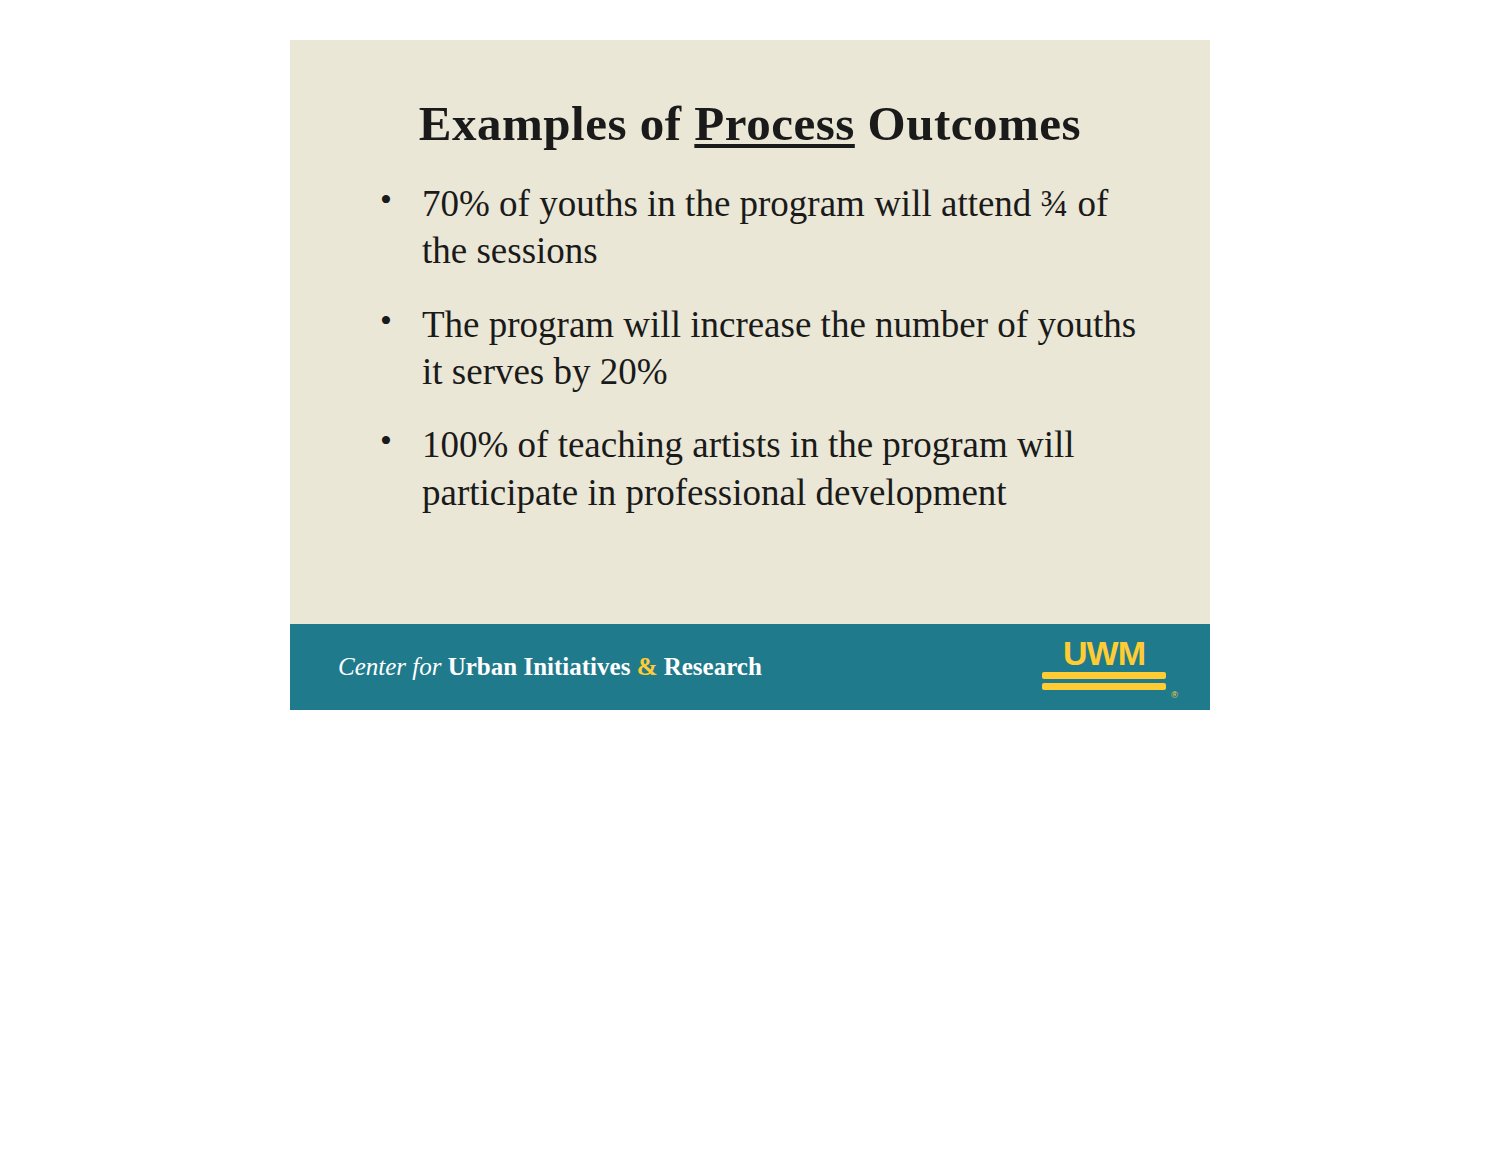Examples of Process Outcomes
70% of youths in the program will attend ¾ of the sessions
The program will increase the number of youths it serves by 20%
100% of teaching artists in the program will participate in professional development
Center for Urban Initiatives & Research
UWM
®